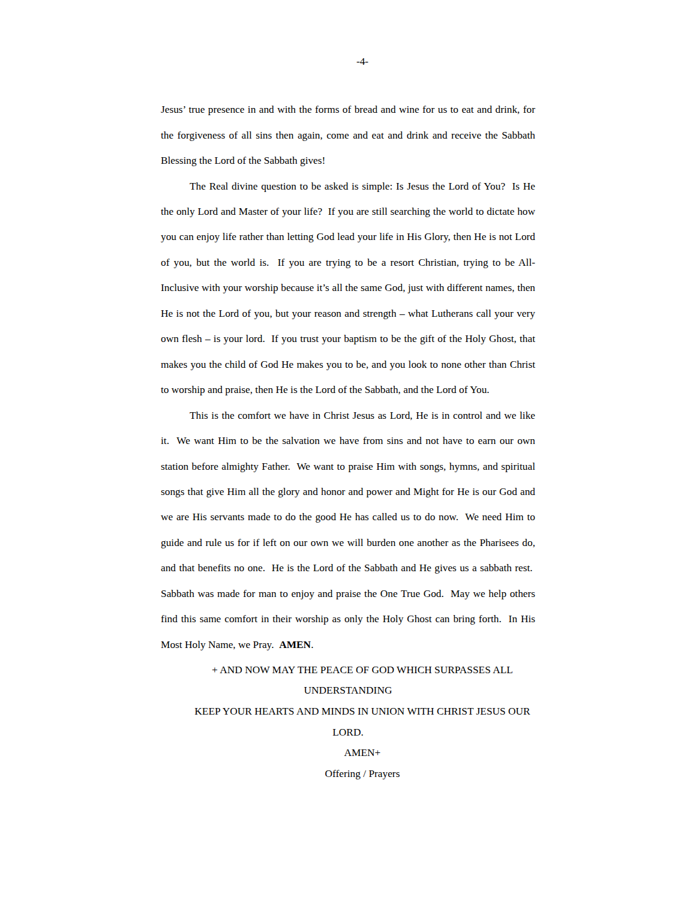-4-
Jesus’ true presence in and with the forms of bread and wine for us to eat and drink, for the forgiveness of all sins then again, come and eat and drink and receive the Sabbath Blessing the Lord of the Sabbath gives!
The Real divine question to be asked is simple: Is Jesus the Lord of You? Is He the only Lord and Master of your life? If you are still searching the world to dictate how you can enjoy life rather than letting God lead your life in His Glory, then He is not Lord of you, but the world is. If you are trying to be a resort Christian, trying to be All-Inclusive with your worship because it’s all the same God, just with different names, then He is not the Lord of you, but your reason and strength – what Lutherans call your very own flesh – is your lord. If you trust your baptism to be the gift of the Holy Ghost, that makes you the child of God He makes you to be, and you look to none other than Christ to worship and praise, then He is the Lord of the Sabbath, and the Lord of You.
This is the comfort we have in Christ Jesus as Lord, He is in control and we like it. We want Him to be the salvation we have from sins and not have to earn our own station before almighty Father. We want to praise Him with songs, hymns, and spiritual songs that give Him all the glory and honor and power and Might for He is our God and we are His servants made to do the good He has called us to do now. We need Him to guide and rule us for if left on our own we will burden one another as the Pharisees do, and that benefits no one. He is the Lord of the Sabbath and He gives us a sabbath rest. Sabbath was made for man to enjoy and praise the One True God. May we help others find this same comfort in their worship as only the Holy Ghost can bring forth. In His Most Holy Name, we Pray. AMEN.
+ AND NOW MAY THE PEACE OF GOD WHICH SURPASSES ALL UNDERSTANDING KEEP YOUR HEARTS AND MINDS IN UNION WITH CHRIST JESUS OUR LORD.
AMEN+
Offering / Prayers